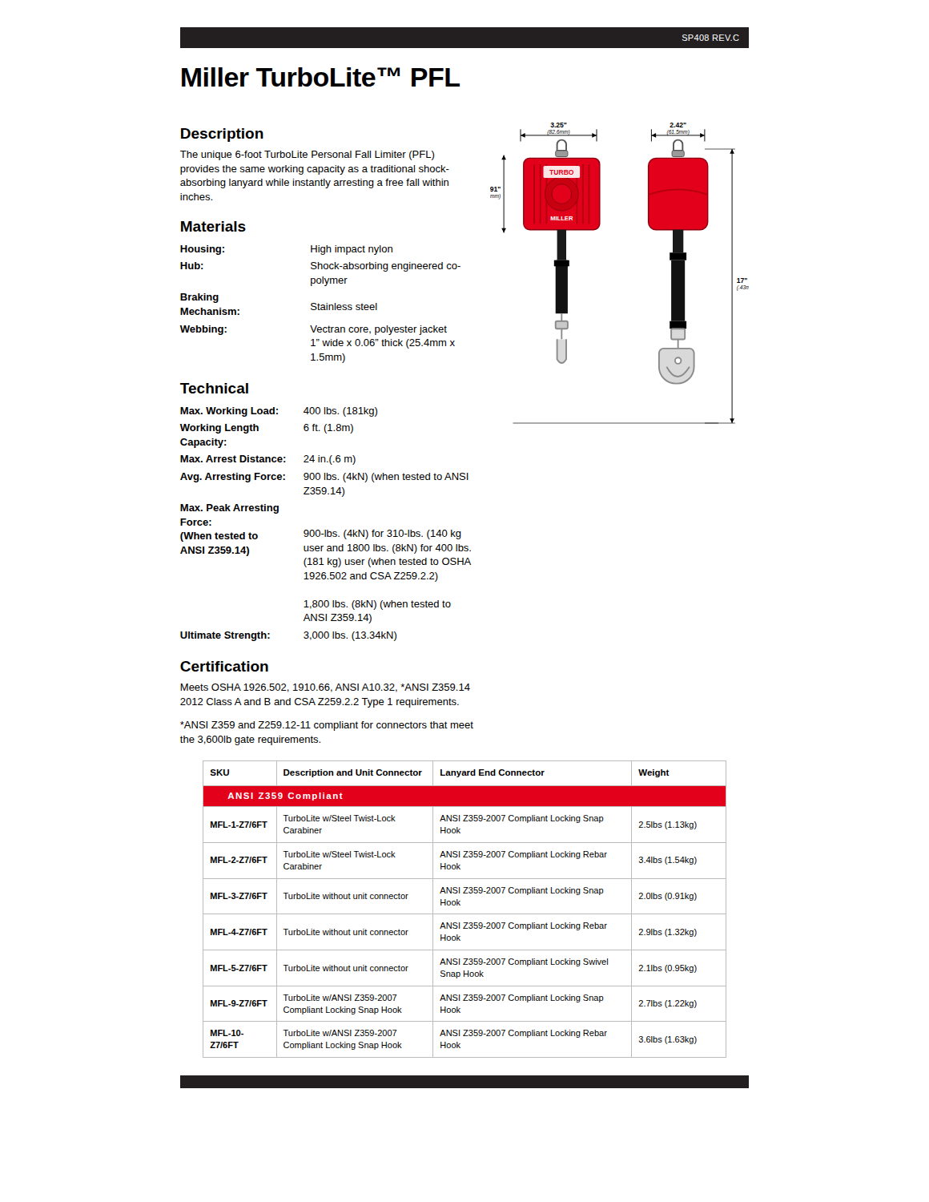SP408 REV.C
Miller TurboLite™ PFL
Description
The unique 6-foot TurboLite Personal Fall Limiter (PFL) provides the same working capacity as a traditional shock-absorbing lanyard while instantly arresting a free fall within inches.
Materials
| Housing: | High impact nylon |
| Hub: | Shock-absorbing engineered co-polymer |
| Braking Mechanism: | Stainless steel |
| Webbing: | Vectran core, polyester jacket 1” wide x 0.06” thick (25.4mm x 1.5mm) |
Technical
| Max. Working Load: | 400 lbs. (181kg) |
| Working Length Capacity: | 6 ft. (1.8m) |
| Max. Arrest Distance: | 24 in.(.6 m) |
| Avg. Arresting Force: | 900 lbs. (4kN) (when tested to ANSI Z359.14) |
| Max. Peak Arresting Force: (When tested to ANSI Z359.14) | 900-lbs. (4kN) for 310-lbs. (140 kg user and 1800 lbs. (8kN) for 400 lbs. (181 kg) user (when tested to OSHA 1926.502 and CSA Z259.2.2) 1,800 lbs. (8kN) (when tested to ANSI Z359.14) |
| Ultimate Strength: | 3,000 lbs. (13.34kN) |
Certification
Meets OSHA 1926.502, 1910.66, ANSI A10.32, *ANSI Z359.14 2012 Class A and B and CSA Z259.2.2 Type 1 requirements.
*ANSI Z359 and Z259.12-11 compliant for connectors that meet the 3,600lb gate requirements.
3.25" (82.6mm) 3.91" (99.3mm) TURBO MILLER 2.42" (61.5mm) 17" (.43m)
| SKU | Description and Unit Connector | Lanyard End Connector | Weight |
| --- | --- | --- | --- |
| ANSI Z359 Compliant |
| MFL-1-Z7/6FT | TurboLite w/Steel Twist-Lock Carabiner | ANSI Z359-2007 Compliant Locking Snap Hook | 2.5lbs (1.13kg) |
| MFL-2-Z7/6FT | TurboLite w/Steel Twist-Lock Carabiner | ANSI Z359-2007 Compliant Locking Rebar Hook | 3.4lbs (1.54kg) |
| MFL-3-Z7/6FT | TurboLite without unit connector | ANSI Z359-2007 Compliant Locking Snap Hook | 2.0lbs (0.91kg) |
| MFL-4-Z7/6FT | TurboLite without unit connector | ANSI Z359-2007 Compliant Locking Rebar Hook | 2.9lbs (1.32kg) |
| MFL-5-Z7/6FT | TurboLite without unit connector | ANSI Z359-2007 Compliant Locking Swivel Snap Hook | 2.1lbs (0.95kg) |
| MFL-9-Z7/6FT | TurboLite w/ANSI Z359-2007 Compliant Locking Snap Hook | ANSI Z359-2007 Compliant Locking Snap Hook | 2.7lbs (1.22kg) |
| MFL-10-Z7/6FT | TurboLite w/ANSI Z359-2007 Compliant Locking Snap Hook | ANSI Z359-2007 Compliant Locking Rebar Hook | 3.6lbs (1.63kg) |